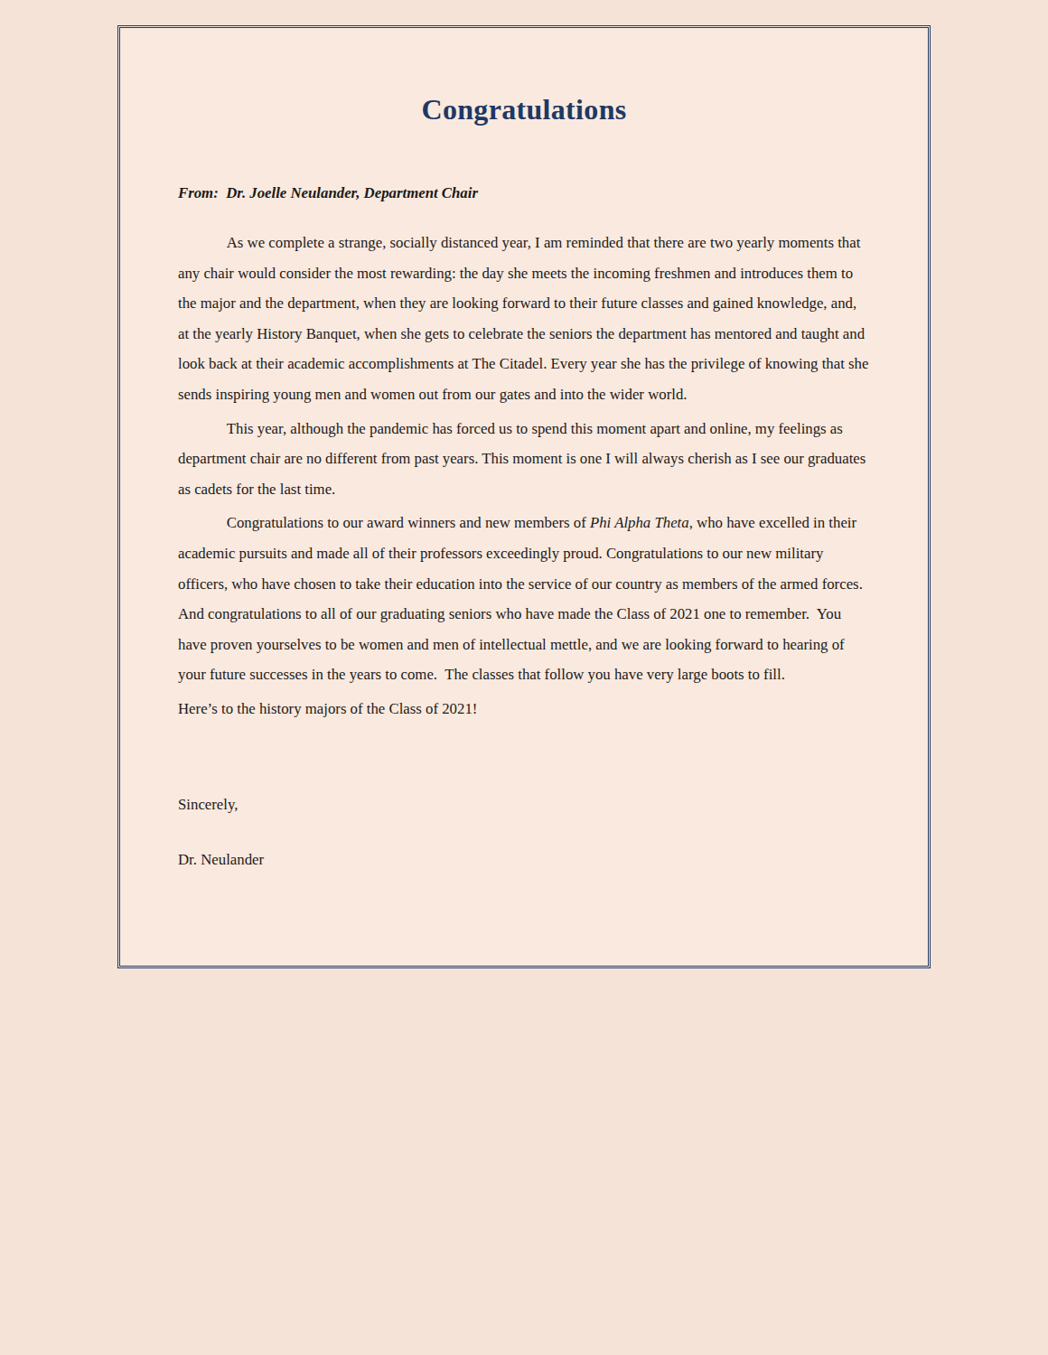Congratulations
From: Dr. Joelle Neulander, Department Chair
As we complete a strange, socially distanced year, I am reminded that there are two yearly moments that any chair would consider the most rewarding: the day she meets the incoming freshmen and introduces them to the major and the department, when they are looking forward to their future classes and gained knowledge, and, at the yearly History Banquet, when she gets to celebrate the seniors the department has mentored and taught and look back at their academic accomplishments at The Citadel. Every year she has the privilege of knowing that she sends inspiring young men and women out from our gates and into the wider world.
This year, although the pandemic has forced us to spend this moment apart and online, my feelings as department chair are no different from past years. This moment is one I will always cherish as I see our graduates as cadets for the last time.
Congratulations to our award winners and new members of Phi Alpha Theta, who have excelled in their academic pursuits and made all of their professors exceedingly proud. Congratulations to our new military officers, who have chosen to take their education into the service of our country as members of the armed forces. And congratulations to all of our graduating seniors who have made the Class of 2021 one to remember. You have proven yourselves to be women and men of intellectual mettle, and we are looking forward to hearing of your future successes in the years to come. The classes that follow you have very large boots to fill.
Here’s to the history majors of the Class of 2021!
Sincerely,
Dr. Neulander